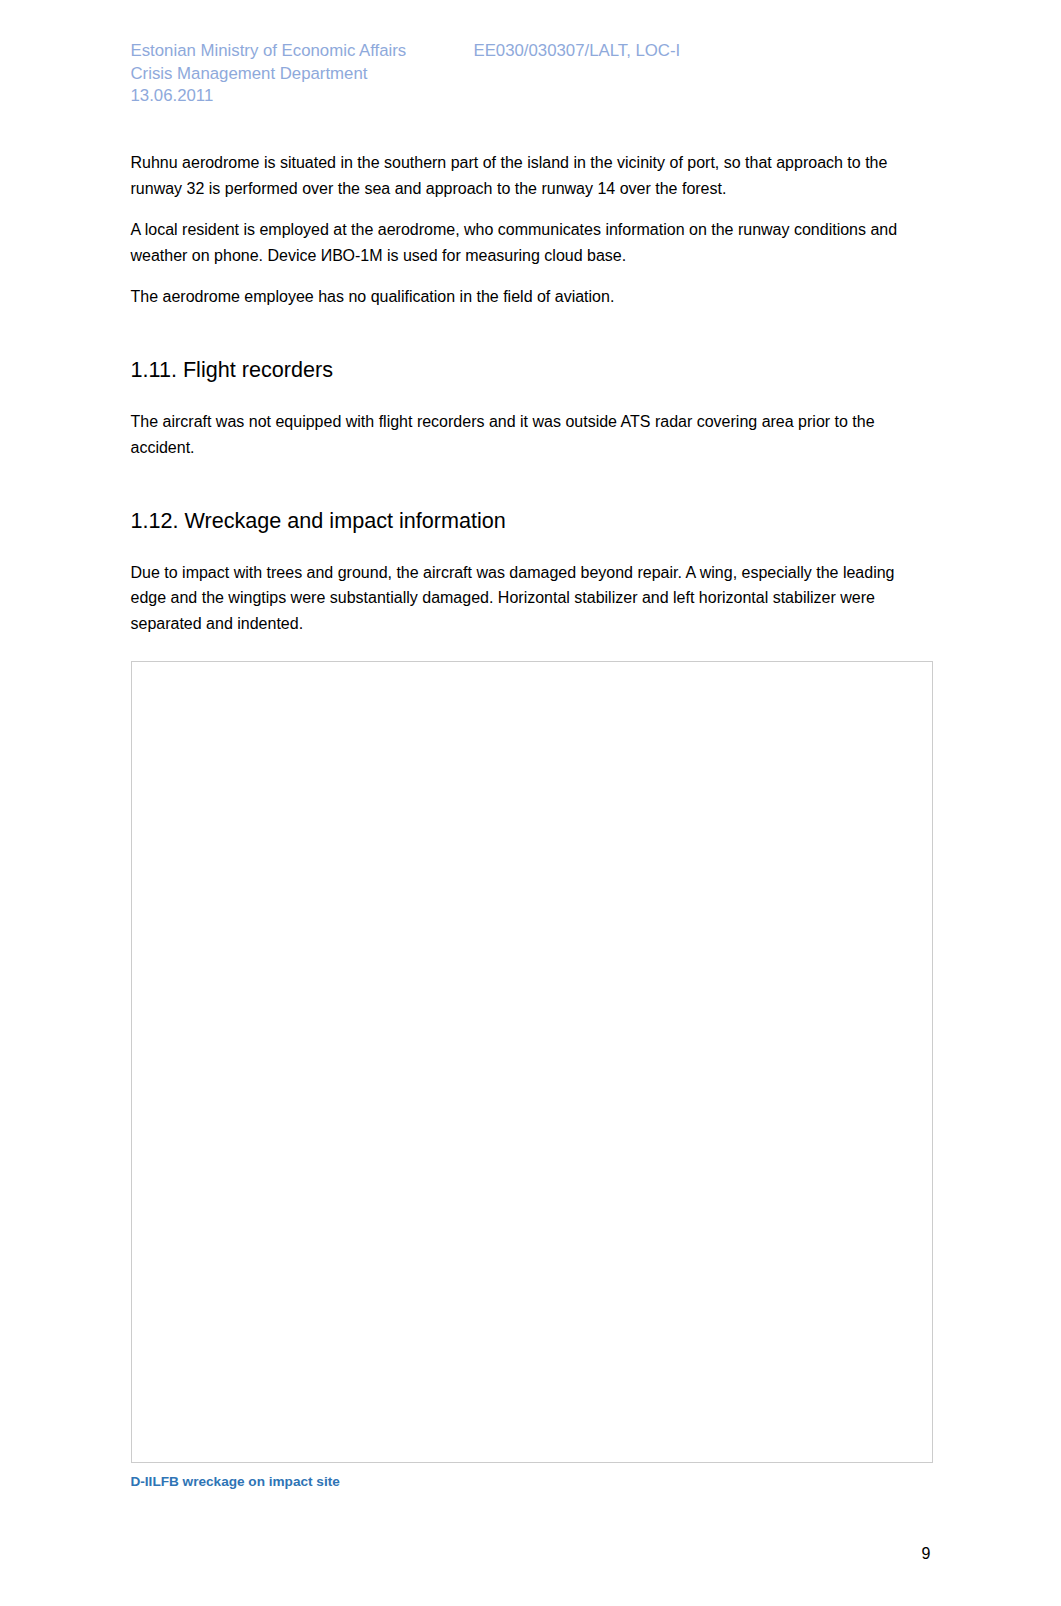Estonian Ministry of Economic Affairs
Crisis Management Department
13.06.2011
EE030/030307/LALT, LOC-I
Ruhnu aerodrome is situated in the southern part of the island in the vicinity of port, so that approach to the runway 32 is performed over the sea and approach to the runway 14 over the forest.
A local resident is employed at the aerodrome, who communicates information on the runway conditions and weather on phone. Device ИВО-1М is used for measuring cloud base.
The aerodrome employee has no qualification in the field of aviation.
1.11. Flight recorders
The aircraft was not equipped with flight recorders and it was outside ATS radar covering area prior to the accident.
1.12. Wreckage and impact information
Due to impact with trees and ground, the aircraft was damaged beyond repair. A wing, especially the leading edge and the wingtips were substantially damaged. Horizontal stabilizer and left horizontal stabilizer were separated and indented.
D-IILFB wreckage on impact site
9